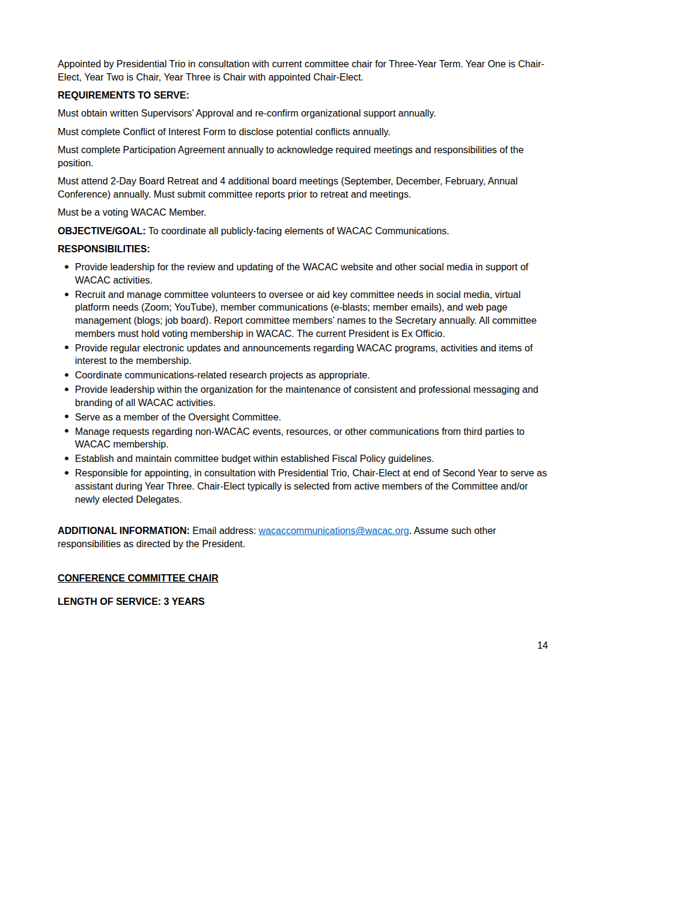Appointed by Presidential Trio in consultation with current committee chair for Three-Year Term. Year One is Chair-Elect, Year Two is Chair, Year Three is Chair with appointed Chair-Elect.
REQUIREMENTS TO SERVE:
Must obtain written Supervisors’ Approval and re-confirm organizational support annually.
Must complete Conflict of Interest Form to disclose potential conflicts annually.
Must complete Participation Agreement annually to acknowledge required meetings and responsibilities of the position.
Must attend 2-Day Board Retreat and 4 additional board meetings (September, December, February, Annual Conference) annually. Must submit committee reports prior to retreat and meetings.
Must be a voting WACAC Member.
OBJECTIVE/GOAL: To coordinate all publicly-facing elements of WACAC Communications.
RESPONSIBILITIES:
Provide leadership for the review and updating of the WACAC website and other social media in support of WACAC activities.
Recruit and manage committee volunteers to oversee or aid key committee needs in social media, virtual platform needs (Zoom; YouTube), member communications (e-blasts; member emails), and web page management (blogs; job board). Report committee members’ names to the Secretary annually. All committee members must hold voting membership in WACAC. The current President is Ex Officio.
Provide regular electronic updates and announcements regarding WACAC programs, activities and items of interest to the membership.
Coordinate communications-related research projects as appropriate.
Provide leadership within the organization for the maintenance of consistent and professional messaging and branding of all WACAC activities.
Serve as a member of the Oversight Committee.
Manage requests regarding non-WACAC events, resources, or other communications from third parties to WACAC membership.
Establish and maintain committee budget within established Fiscal Policy guidelines.
Responsible for appointing, in consultation with Presidential Trio, Chair-Elect at end of Second Year to serve as assistant during Year Three. Chair-Elect typically is selected from active members of the Committee and/or newly elected Delegates.
ADDITIONAL INFORMATION: Email address: wacaccommunications@wacac.org. Assume such other responsibilities as directed by the President.
CONFERENCE COMMITTEE CHAIR
LENGTH OF SERVICE: 3 YEARS
14